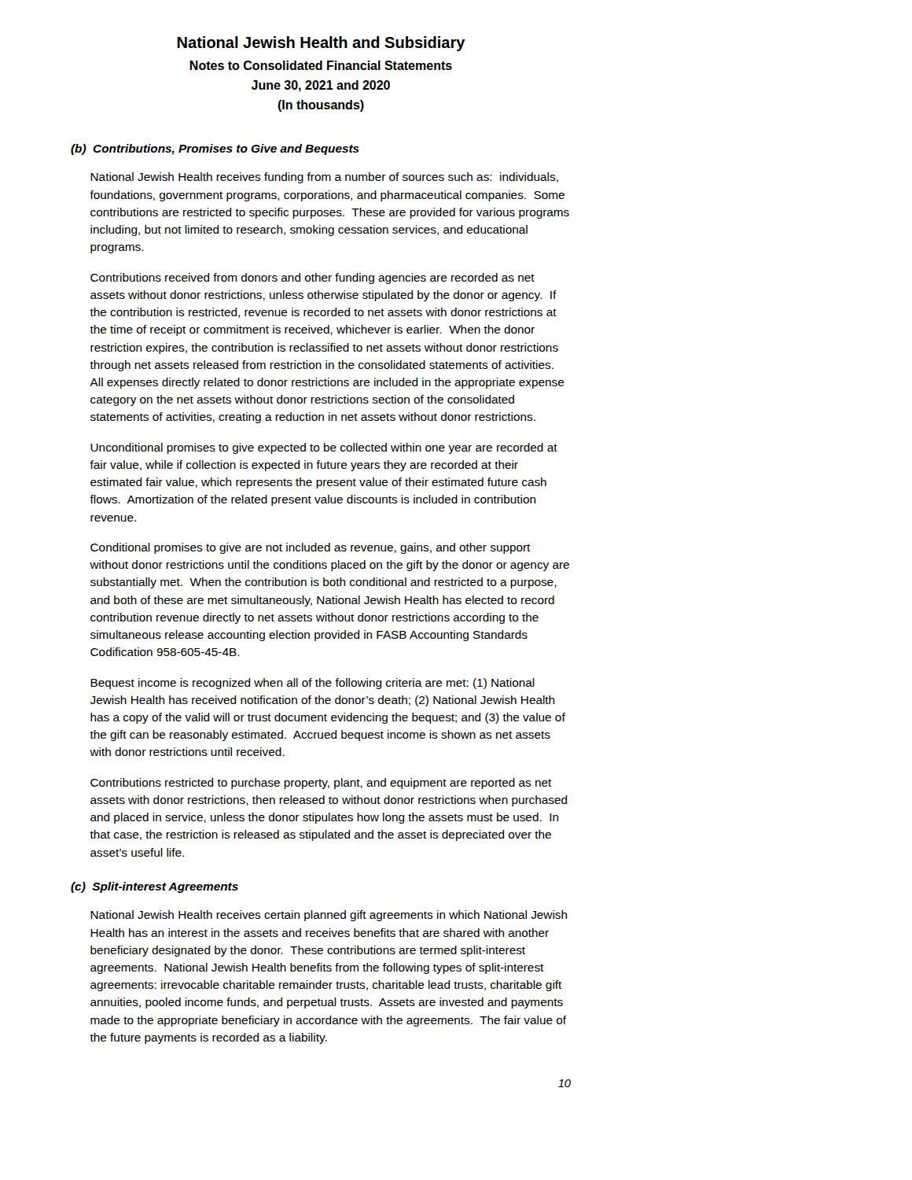National Jewish Health and Subsidiary
Notes to Consolidated Financial Statements
June 30, 2021 and 2020
(In thousands)
(b) Contributions, Promises to Give and Bequests
National Jewish Health receives funding from a number of sources such as: individuals, foundations, government programs, corporations, and pharmaceutical companies. Some contributions are restricted to specific purposes. These are provided for various programs including, but not limited to research, smoking cessation services, and educational programs.
Contributions received from donors and other funding agencies are recorded as net assets without donor restrictions, unless otherwise stipulated by the donor or agency. If the contribution is restricted, revenue is recorded to net assets with donor restrictions at the time of receipt or commitment is received, whichever is earlier. When the donor restriction expires, the contribution is reclassified to net assets without donor restrictions through net assets released from restriction in the consolidated statements of activities. All expenses directly related to donor restrictions are included in the appropriate expense category on the net assets without donor restrictions section of the consolidated statements of activities, creating a reduction in net assets without donor restrictions.
Unconditional promises to give expected to be collected within one year are recorded at fair value, while if collection is expected in future years they are recorded at their estimated fair value, which represents the present value of their estimated future cash flows. Amortization of the related present value discounts is included in contribution revenue.
Conditional promises to give are not included as revenue, gains, and other support without donor restrictions until the conditions placed on the gift by the donor or agency are substantially met. When the contribution is both conditional and restricted to a purpose, and both of these are met simultaneously, National Jewish Health has elected to record contribution revenue directly to net assets without donor restrictions according to the simultaneous release accounting election provided in FASB Accounting Standards Codification 958-605-45-4B.
Bequest income is recognized when all of the following criteria are met: (1) National Jewish Health has received notification of the donor’s death; (2) National Jewish Health has a copy of the valid will or trust document evidencing the bequest; and (3) the value of the gift can be reasonably estimated. Accrued bequest income is shown as net assets with donor restrictions until received.
Contributions restricted to purchase property, plant, and equipment are reported as net assets with donor restrictions, then released to without donor restrictions when purchased and placed in service, unless the donor stipulates how long the assets must be used. In that case, the restriction is released as stipulated and the asset is depreciated over the asset’s useful life.
(c) Split-interest Agreements
National Jewish Health receives certain planned gift agreements in which National Jewish Health has an interest in the assets and receives benefits that are shared with another beneficiary designated by the donor. These contributions are termed split-interest agreements. National Jewish Health benefits from the following types of split-interest agreements: irrevocable charitable remainder trusts, charitable lead trusts, charitable gift annuities, pooled income funds, and perpetual trusts. Assets are invested and payments made to the appropriate beneficiary in accordance with the agreements. The fair value of the future payments is recorded as a liability.
10